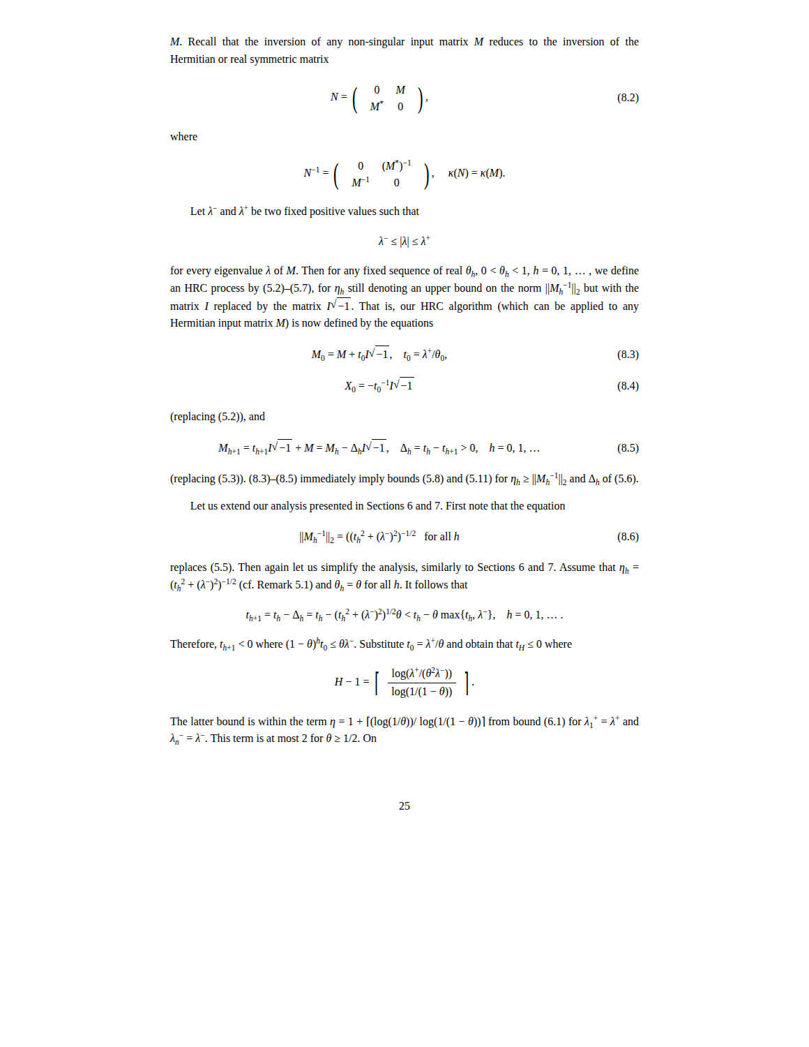M. Recall that the inversion of any non-singular input matrix M reduces to the inversion of the Hermitian or real symmetric matrix
N = (
| 0 | M |
| M * | 0 |
),
(8.2)
where
N−1 = (
| 0 | ( M * ) −1 |
| M −1 | 0 |
), κ(N) = κ(M).
Let λ− and λ+ be two fixed positive values such that
λ− ≤ |λ| ≤ λ+
for every eigenvalue λ of M. Then for any fixed sequence of real θh, 0 < θh < 1, h = 0, 1, … , we define an HRC process by (5.2)–(5.7), for ηh still denoting an upper bound on the norm ||Mh−1||2 but with the matrix I replaced by the matrix I−1. That is, our HRC algorithm (which can be applied to any Hermitian input matrix M) is now defined by the equations
M0 = M + t0I−1, t0 = λ+/θ0,
(8.3)
X0 = −t0−1I−1
(8.4)
(replacing (5.2)), and
Mh+1 = th+1I−1 + M = Mh − ΔhI−1, Δh = th − th+1 > 0, h = 0, 1, …
(8.5)
(replacing (5.3)). (8.3)–(8.5) immediately imply bounds (5.8) and (5.11) for ηh ≥ ||Mh−1||2 and Δh of (5.6).
Let us extend our analysis presented in Sections 6 and 7. First note that the equation
||Mh−1||2 = ((th2 + (λ−)2)−1/2 for all h
(8.6)
replaces (5.5). Then again let us simplify the analysis, similarly to Sections 6 and 7. Assume that ηh = (th2 + (λ−)2)−1/2 (cf. Remark 5.1) and θh = θ for all h. It follows that
th+1 = th − Δh = th − (th2 + (λ−)2)1/2θ < th − θ max{th, λ−}, h = 0, 1, … .
Therefore, th+1 < 0 where (1 − θ)ht0 ≤ θλ−. Substitute t0 = λ+/θ and obtain that tH ≤ 0 where
H − 1 = ⌈ log(λ+/(θ2λ−)) log(1/(1 − θ)) ⌉.
The latter bound is within the term η = 1 + ⌈(log(1/θ))/ log(1/(1 − θ))⌉ from bound (6.1) for λ1+ = λ+ and λn− = λ−. This term is at most 2 for θ ≥ 1/2. On
25